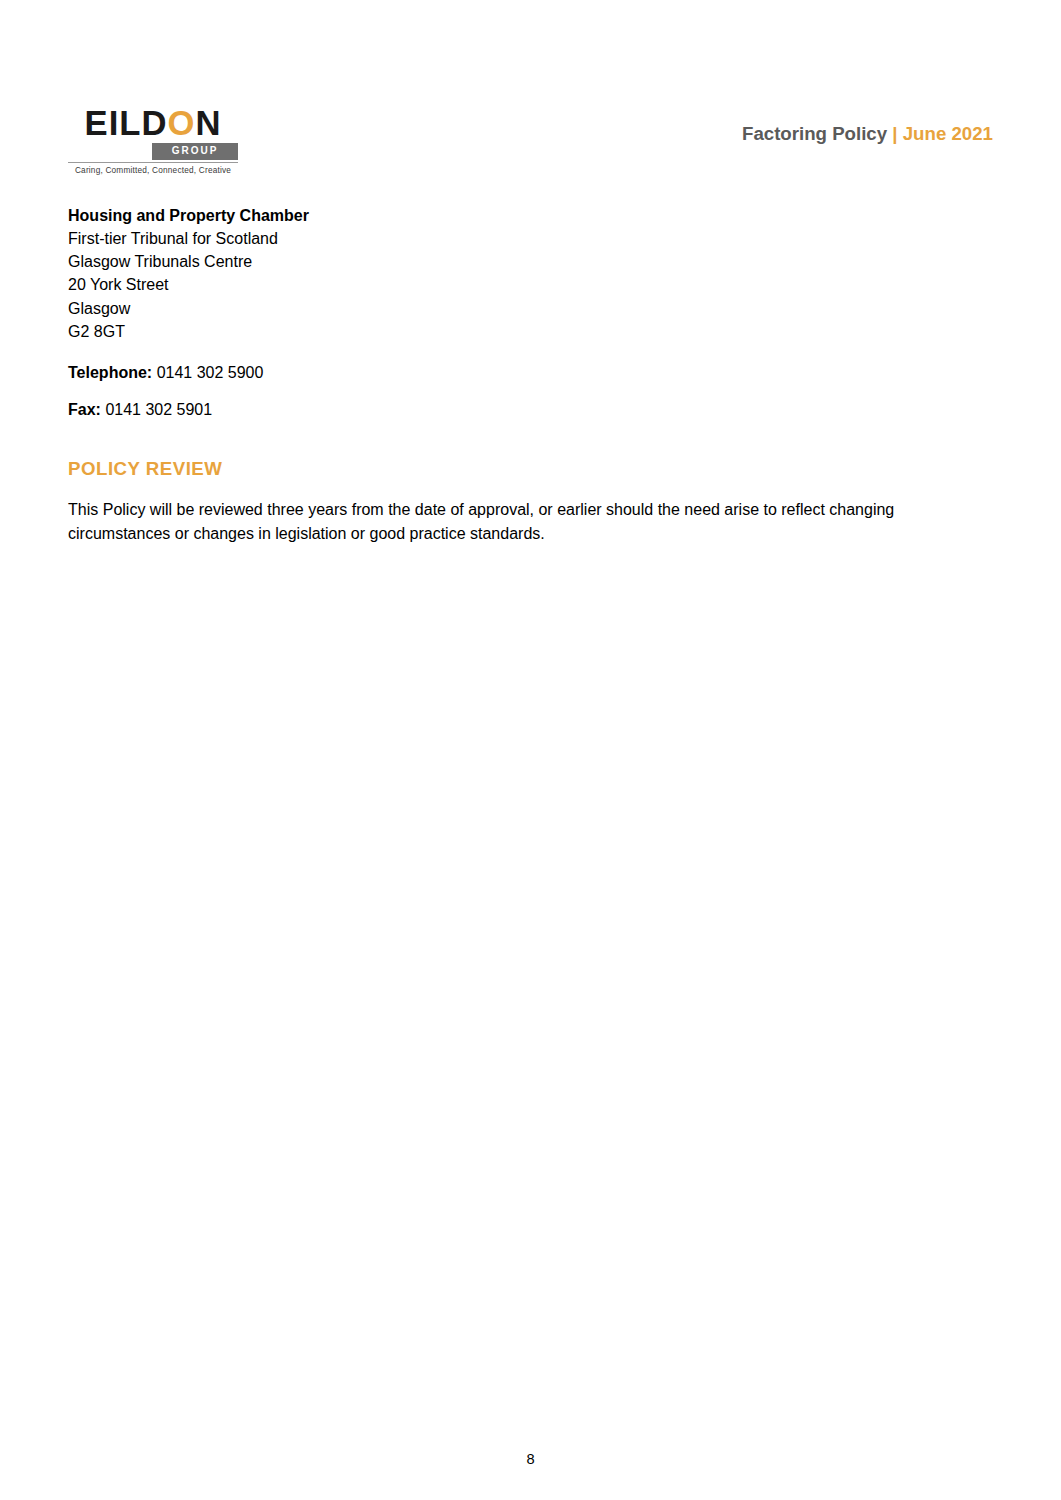EILDON
GROUP
Caring, Committed, Connected, Creative
Factoring Policy | June 2021
Housing and Property Chamber First-tier Tribunal for Scotland Glasgow Tribunals Centre 20 York Street Glasgow G2 8GT
Telephone: 0141 302 5900
Fax: 0141 302 5901
POLICY REVIEW
This Policy will be reviewed three years from the date of approval, or earlier should the need arise to reflect changing circumstances or changes in legislation or good practice standards.
8